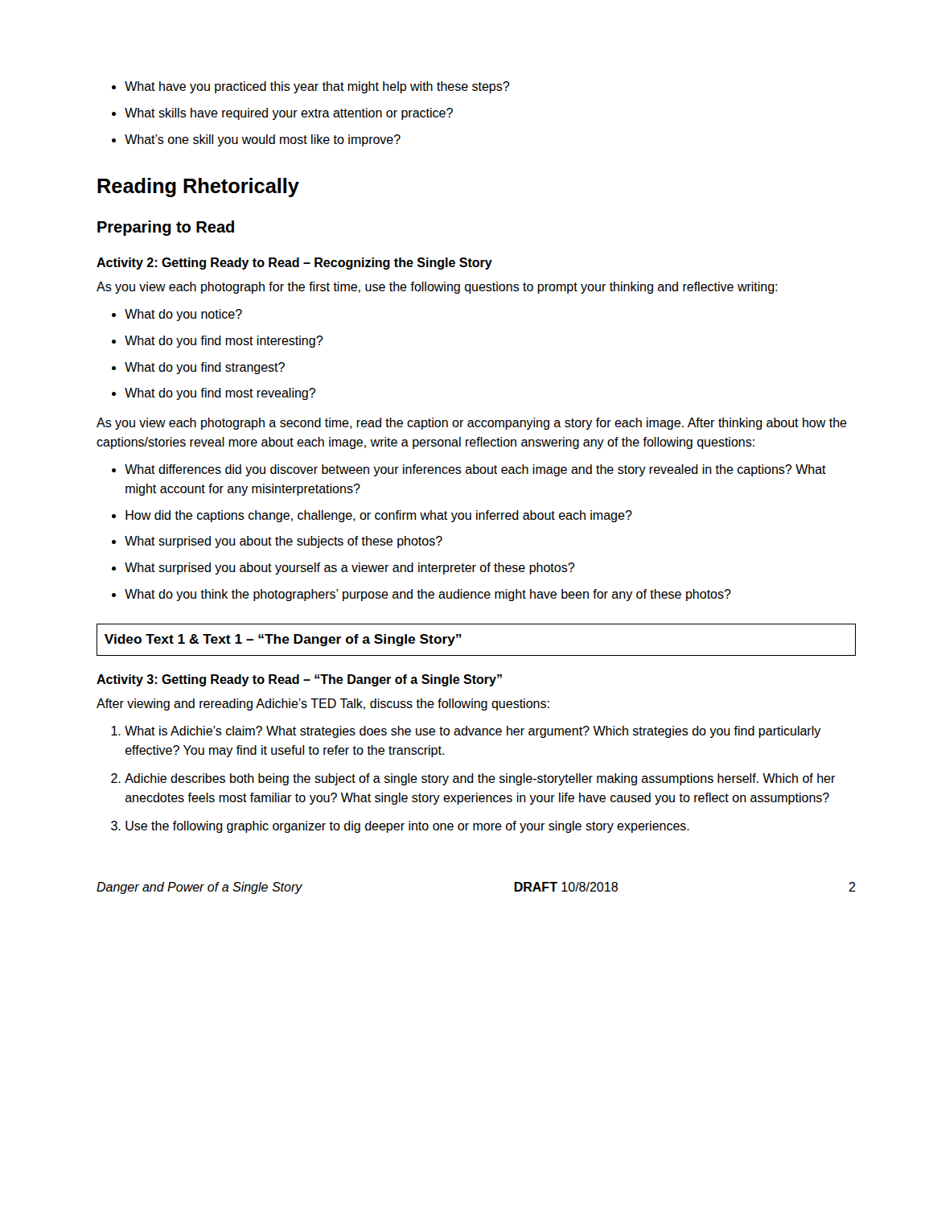What have you practiced this year that might help with these steps?
What skills have required your extra attention or practice?
What’s one skill you would most like to improve?
Reading Rhetorically
Preparing to Read
Activity 2: Getting Ready to Read – Recognizing the Single Story
As you view each photograph for the first time, use the following questions to prompt your thinking and reflective writing:
What do you notice?
What do you find most interesting?
What do you find strangest?
What do you find most revealing?
As you view each photograph a second time, read the caption or accompanying a story for each image. After thinking about how the captions/stories reveal more about each image, write a personal reflection answering any of the following questions:
What differences did you discover between your inferences about each image and the story revealed in the captions? What might account for any misinterpretations?
How did the captions change, challenge, or confirm what you inferred about each image?
What surprised you about the subjects of these photos?
What surprised you about yourself as a viewer and interpreter of these photos?
What do you think the photographers’ purpose and the audience might have been for any of these photos?
Video Text 1 & Text 1 – “The Danger of a Single Story”
Activity 3: Getting Ready to Read – “The Danger of a Single Story”
After viewing and rereading Adichie’s TED Talk, discuss the following questions:
What is Adichie’s claim? What strategies does she use to advance her argument? Which strategies do you find particularly effective? You may find it useful to refer to the transcript.
Adichie describes both being the subject of a single story and the single-storyteller making assumptions herself. Which of her anecdotes feels most familiar to you? What single story experiences in your life have caused you to reflect on assumptions?
Use the following graphic organizer to dig deeper into one or more of your single story experiences.
Danger and Power of a Single Story DRAFT 10/8/2018 2